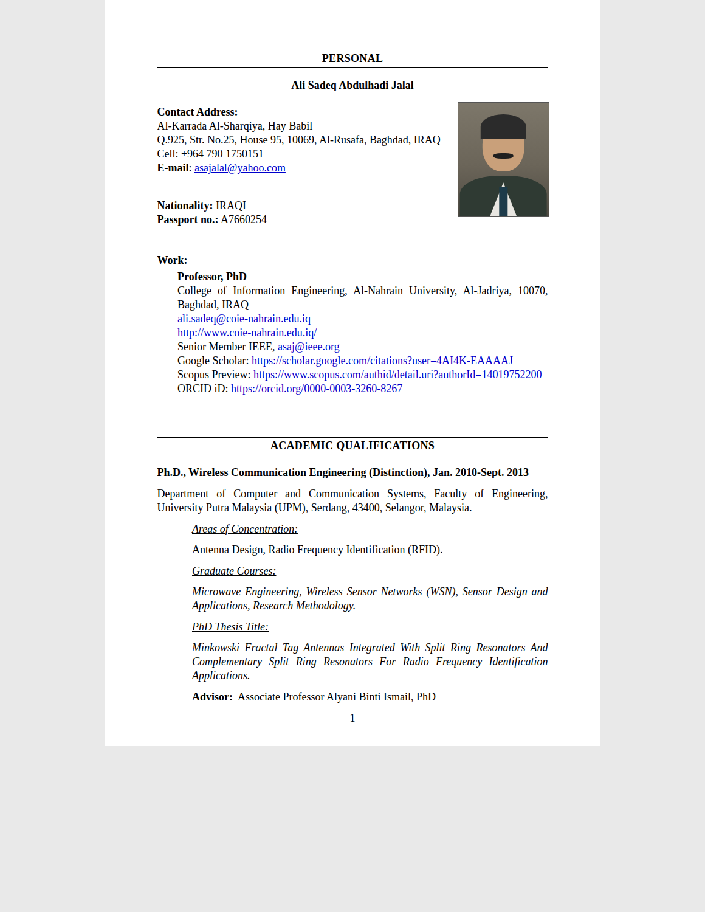PERSONAL
Ali Sadeq Abdulhadi Jalal
Contact Address:
Al-Karrada Al-Sharqiya, Hay Babil
Q.925, Str. No.25, House 95, 10069, Al-Rusafa, Baghdad, IRAQ
Cell: +964 790 1750151
E-mail: asajalal@yahoo.com
Nationality: IRAQI
Passport no.: A7660254
Work:
Professor, PhD
College of Information Engineering, Al-Nahrain University, Al-Jadriya, 10070, Baghdad, IRAQ
ali.sadeq@coie-nahrain.edu.iq
http://www.coie-nahrain.edu.iq/
Senior Member IEEE, asaj@ieee.org
Google Scholar: https://scholar.google.com/citations?user=4AI4K-EAAAAJ
Scopus Preview: https://www.scopus.com/authid/detail.uri?authorId=14019752200
ORCID iD: https://orcid.org/0000-0003-3260-8267
ACADEMIC QUALIFICATIONS
Ph.D., Wireless Communication Engineering (Distinction), Jan. 2010-Sept. 2013
Department of Computer and Communication Systems, Faculty of Engineering, University Putra Malaysia (UPM), Serdang, 43400, Selangor, Malaysia.
Areas of Concentration:
Antenna Design, Radio Frequency Identification (RFID).
Graduate Courses:
Microwave Engineering, Wireless Sensor Networks (WSN), Sensor Design and Applications, Research Methodology.
PhD Thesis Title:
Minkowski Fractal Tag Antennas Integrated With Split Ring Resonators And Complementary Split Ring Resonators For Radio Frequency Identification Applications.
Advisor: Associate Professor Alyani Binti Ismail, PhD
1